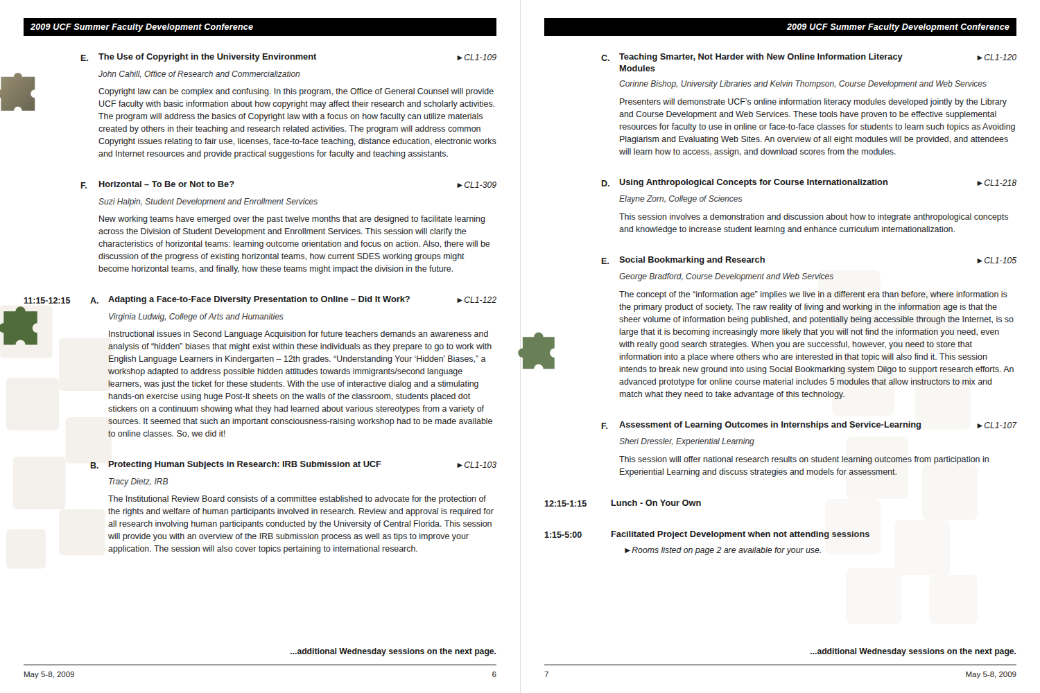2009 UCF Summer Faculty Development Conference
E.
The Use of Copyright in the University Environment
►CL1-109
John Cahill, Office of Research and Commercialization
Copyright law can be complex and confusing. In this program, the Office of General Counsel will provide UCF faculty with basic information about how copyright may affect their research and scholarly activities. The program will address the basics of Copyright law with a focus on how faculty can utilize materials created by others in their teaching and research related activities. The program will address common Copyright issues relating to fair use, licenses, face-to-face teaching, distance education, electronic works and Internet resources and provide practical suggestions for faculty and teaching assistants.
F.
Horizontal – To Be or Not to Be?
►CL1-309
Suzi Halpin, Student Development and Enrollment Services
New working teams have emerged over the past twelve months that are designed to facilitate learning across the Division of Student Development and Enrollment Services. This session will clarify the characteristics of horizontal teams: learning outcome orientation and focus on action. Also, there will be discussion of the progress of existing horizontal teams, how current SDES working groups might become horizontal teams, and finally, how these teams might impact the division in the future.
11:15-12:15
A.
Adapting a Face-to-Face Diversity Presentation to Online – Did It Work?
►CL1-122
Virginia Ludwig, College of Arts and Humanities
Instructional issues in Second Language Acquisition for future teachers demands an awareness and analysis of “hidden” biases that might exist within these individuals as they prepare to go to work with English Language Learners in Kindergarten – 12th grades. “Understanding Your ‘Hidden’ Biases,” a workshop adapted to address possible hidden attitudes towards immigrants/second language learners, was just the ticket for these students. With the use of interactive dialog and a stimulating hands-on exercise using huge Post-It sheets on the walls of the classroom, students placed dot stickers on a continuum showing what they had learned about various stereotypes from a variety of sources. It seemed that such an important consciousness-raising workshop had to be made available to online classes. So, we did it!
B.
Protecting Human Subjects in Research: IRB Submission at UCF
►CL1-103
Tracy Dietz, IRB
The Institutional Review Board consists of a committee established to advocate for the protection of the rights and welfare of human participants involved in research. Review and approval is required for all research involving human participants conducted by the University of Central Florida. This session will provide you with an overview of the IRB submission process as well as tips to improve your application. The session will also cover topics pertaining to international research.
...additional Wednesday sessions on the next page.
May 5-8, 2009 6
2009 UCF Summer Faculty Development Conference
C.
Teaching Smarter, Not Harder with New Online Information Literacy Modules
►CL1-120
Corinne Bishop, University Libraries and Kelvin Thompson, Course Development and Web Services
Presenters will demonstrate UCF’s online information literacy modules developed jointly by the Library and Course Development and Web Services. These tools have proven to be effective supplemental resources for faculty to use in online or face-to-face classes for students to learn such topics as Avoiding Plagiarism and Evaluating Web Sites. An overview of all eight modules will be provided, and attendees will learn how to access, assign, and download scores from the modules.
D.
Using Anthropological Concepts for Course Internationalization
►CL1-218
Elayne Zorn, College of Sciences
This session involves a demonstration and discussion about how to integrate anthropological concepts and knowledge to increase student learning and enhance curriculum internationalization.
E.
Social Bookmarking and Research
►CL1-105
George Bradford, Course Development and Web Services
The concept of the “information age” implies we live in a different era than before, where information is the primary product of society. The raw reality of living and working in the information age is that the sheer volume of information being published, and potentially being accessible through the Internet, is so large that it is becoming increasingly more likely that you will not find the information you need, even with really good search strategies. When you are successful, however, you need to store that information into a place where others who are interested in that topic will also find it. This session intends to break new ground into using Social Bookmarking system Diigo to support research efforts. An advanced prototype for online course material includes 5 modules that allow instructors to mix and match what they need to take advantage of this technology.
F.
Assessment of Learning Outcomes in Internships and Service-Learning
►CL1-107
Sheri Dressler, Experiential Learning
This session will offer national research results on student learning outcomes from participation in Experiential Learning and discuss strategies and models for assessment.
12:15-1:15
Lunch - On Your Own
1:15-5:00
Facilitated Project Development when not attending sessions
►Rooms listed on page 2 are available for your use.
...additional Wednesday sessions on the next page.
7 May 5-8, 2009